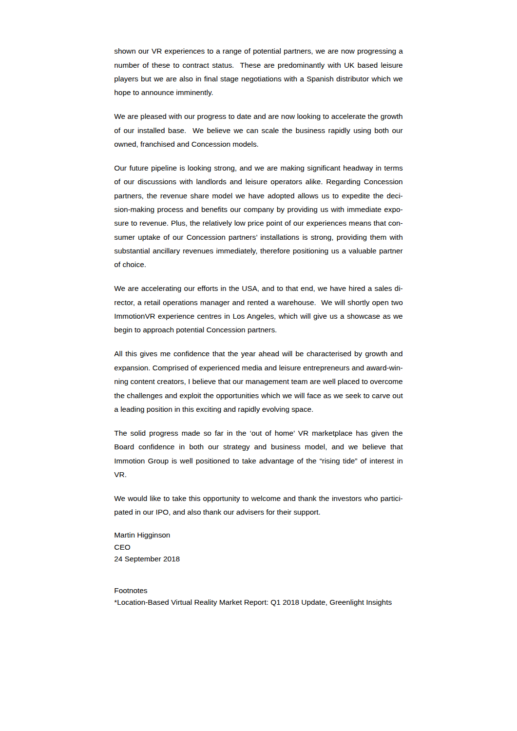shown our VR experiences to a range of potential partners, we are now progressing a number of these to contract status. These are predominantly with UK based leisure players but we are also in final stage negotiations with a Spanish distributor which we hope to announce imminently.
We are pleased with our progress to date and are now looking to accelerate the growth of our installed base. We believe we can scale the business rapidly using both our owned, franchised and Concession models.
Our future pipeline is looking strong, and we are making significant headway in terms of our discussions with landlords and leisure operators alike. Regarding Concession partners, the revenue share model we have adopted allows us to expedite the decision-making process and benefits our company by providing us with immediate exposure to revenue. Plus, the relatively low price point of our experiences means that consumer uptake of our Concession partners’ installations is strong, providing them with substantial ancillary revenues immediately, therefore positioning us a valuable partner of choice.
We are accelerating our efforts in the USA, and to that end, we have hired a sales director, a retail operations manager and rented a warehouse. We will shortly open two ImmotionVR experience centres in Los Angeles, which will give us a showcase as we begin to approach potential Concession partners.
All this gives me confidence that the year ahead will be characterised by growth and expansion. Comprised of experienced media and leisure entrepreneurs and award-winning content creators, I believe that our management team are well placed to overcome the challenges and exploit the opportunities which we will face as we seek to carve out a leading position in this exciting and rapidly evolving space.
The solid progress made so far in the ‘out of home’ VR marketplace has given the Board confidence in both our strategy and business model, and we believe that Immotion Group is well positioned to take advantage of the “rising tide” of interest in VR.
We would like to take this opportunity to welcome and thank the investors who participated in our IPO, and also thank our advisers for their support.
Martin Higginson
CEO
24 September 2018
Footnotes
*Location-Based Virtual Reality Market Report: Q1 2018 Update, Greenlight Insights